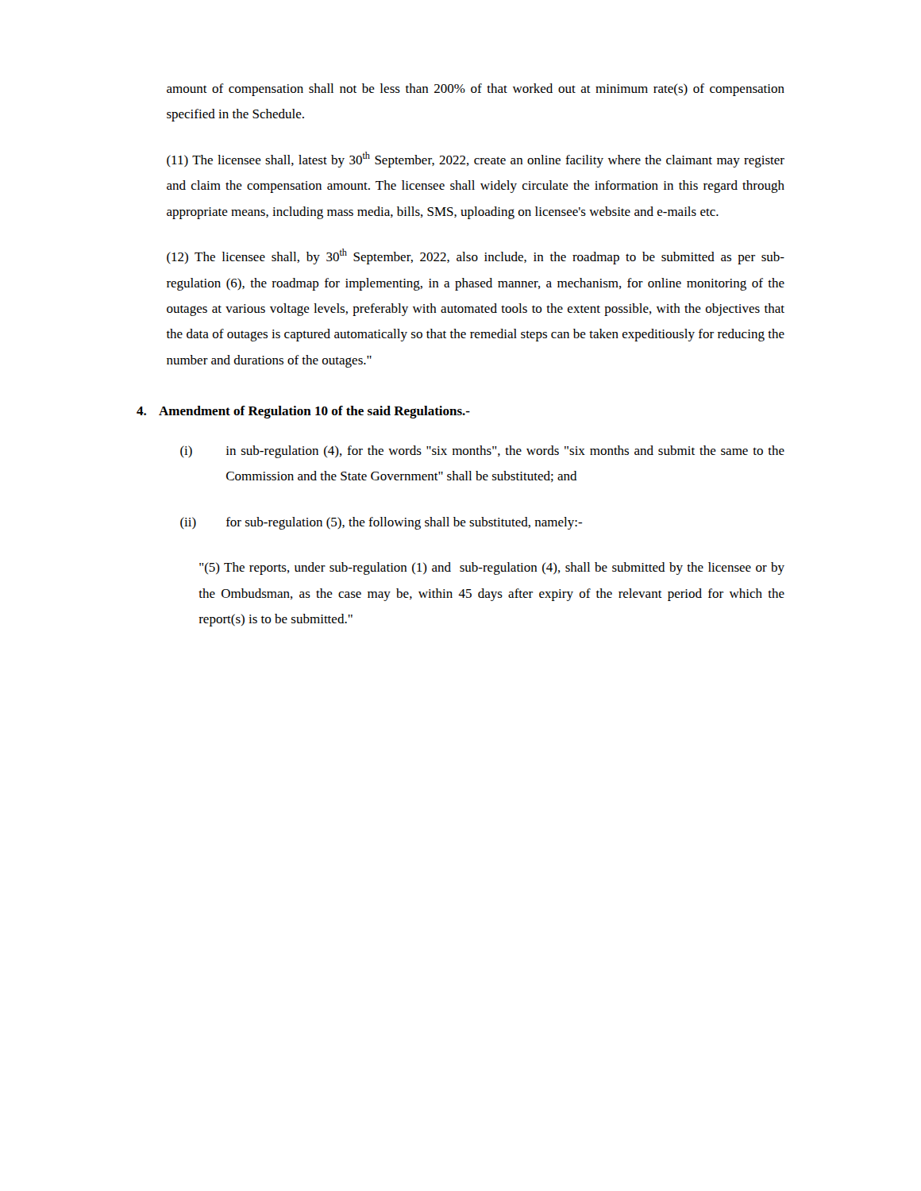amount of compensation shall not be less than 200% of that worked out at minimum rate(s) of compensation specified in the Schedule.
(11) The licensee shall, latest by 30th September, 2022, create an online facility where the claimant may register and claim the compensation amount. The licensee shall widely circulate the information in this regard through appropriate means, including mass media, bills, SMS, uploading on licensee's website and e-mails etc.
(12) The licensee shall, by 30th September, 2022, also include, in the roadmap to be submitted as per sub-regulation (6), the roadmap for implementing, in a phased manner, a mechanism, for online monitoring of the outages at various voltage levels, preferably with automated tools to the extent possible, with the objectives that the data of outages is captured automatically so that the remedial steps can be taken expeditiously for reducing the number and durations of the outages."
4. Amendment of Regulation 10 of the said Regulations.-
(i) in sub-regulation (4), for the words "six months", the words "six months and submit the same to the Commission and the State Government" shall be substituted; and
(ii) for sub-regulation (5), the following shall be substituted, namely:-
"(5) The reports, under sub-regulation (1) and sub-regulation (4), shall be submitted by the licensee or by the Ombudsman, as the case may be, within 45 days after expiry of the relevant period for which the report(s) is to be submitted."